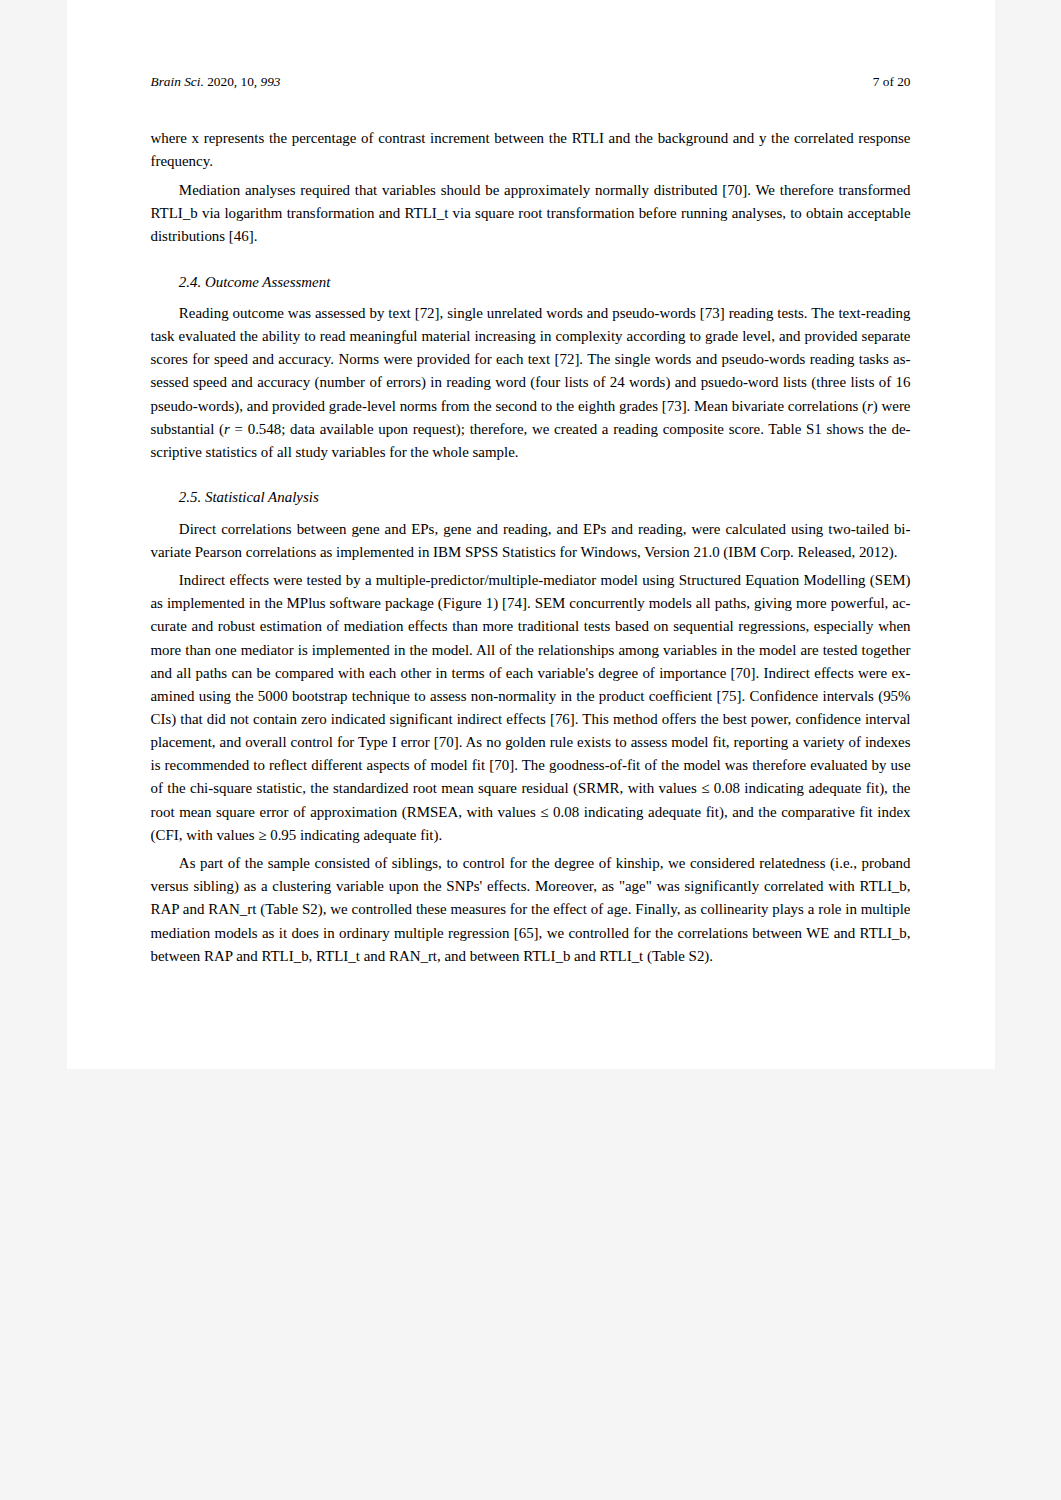Brain Sci. 2020, 10, 993 7 of 20
where x represents the percentage of contrast increment between the RTLI and the background and y the correlated response frequency.
Mediation analyses required that variables should be approximately normally distributed [70]. We therefore transformed RTLI_b via logarithm transformation and RTLI_t via square root transformation before running analyses, to obtain acceptable distributions [46].
2.4. Outcome Assessment
Reading outcome was assessed by text [72], single unrelated words and pseudo-words [73] reading tests. The text-reading task evaluated the ability to read meaningful material increasing in complexity according to grade level, and provided separate scores for speed and accuracy. Norms were provided for each text [72]. The single words and pseudo-words reading tasks assessed speed and accuracy (number of errors) in reading word (four lists of 24 words) and psuedo-word lists (three lists of 16 pseudo-words), and provided grade-level norms from the second to the eighth grades [73]. Mean bivariate correlations (r) were substantial (r = 0.548; data available upon request); therefore, we created a reading composite score. Table S1 shows the descriptive statistics of all study variables for the whole sample.
2.5. Statistical Analysis
Direct correlations between gene and EPs, gene and reading, and EPs and reading, were calculated using two-tailed bivariate Pearson correlations as implemented in IBM SPSS Statistics for Windows, Version 21.0 (IBM Corp. Released, 2012).
Indirect effects were tested by a multiple-predictor/multiple-mediator model using Structured Equation Modelling (SEM) as implemented in the MPlus software package (Figure 1) [74]. SEM concurrently models all paths, giving more powerful, accurate and robust estimation of mediation effects than more traditional tests based on sequential regressions, especially when more than one mediator is implemented in the model. All of the relationships among variables in the model are tested together and all paths can be compared with each other in terms of each variable's degree of importance [70]. Indirect effects were examined using the 5000 bootstrap technique to assess non-normality in the product coefficient [75]. Confidence intervals (95% CIs) that did not contain zero indicated significant indirect effects [76]. This method offers the best power, confidence interval placement, and overall control for Type I error [70]. As no golden rule exists to assess model fit, reporting a variety of indexes is recommended to reflect different aspects of model fit [70]. The goodness-of-fit of the model was therefore evaluated by use of the chi-square statistic, the standardized root mean square residual (SRMR, with values ≤ 0.08 indicating adequate fit), the root mean square error of approximation (RMSEA, with values ≤ 0.08 indicating adequate fit), and the comparative fit index (CFI, with values ≥ 0.95 indicating adequate fit).
As part of the sample consisted of siblings, to control for the degree of kinship, we considered relatedness (i.e., proband versus sibling) as a clustering variable upon the SNPs' effects. Moreover, as "age" was significantly correlated with RTLI_b, RAP and RAN_rt (Table S2), we controlled these measures for the effect of age. Finally, as collinearity plays a role in multiple mediation models as it does in ordinary multiple regression [65], we controlled for the correlations between WE and RTLI_b, between RAP and RTLI_b, RTLI_t and RAN_rt, and between RTLI_b and RTLI_t (Table S2).